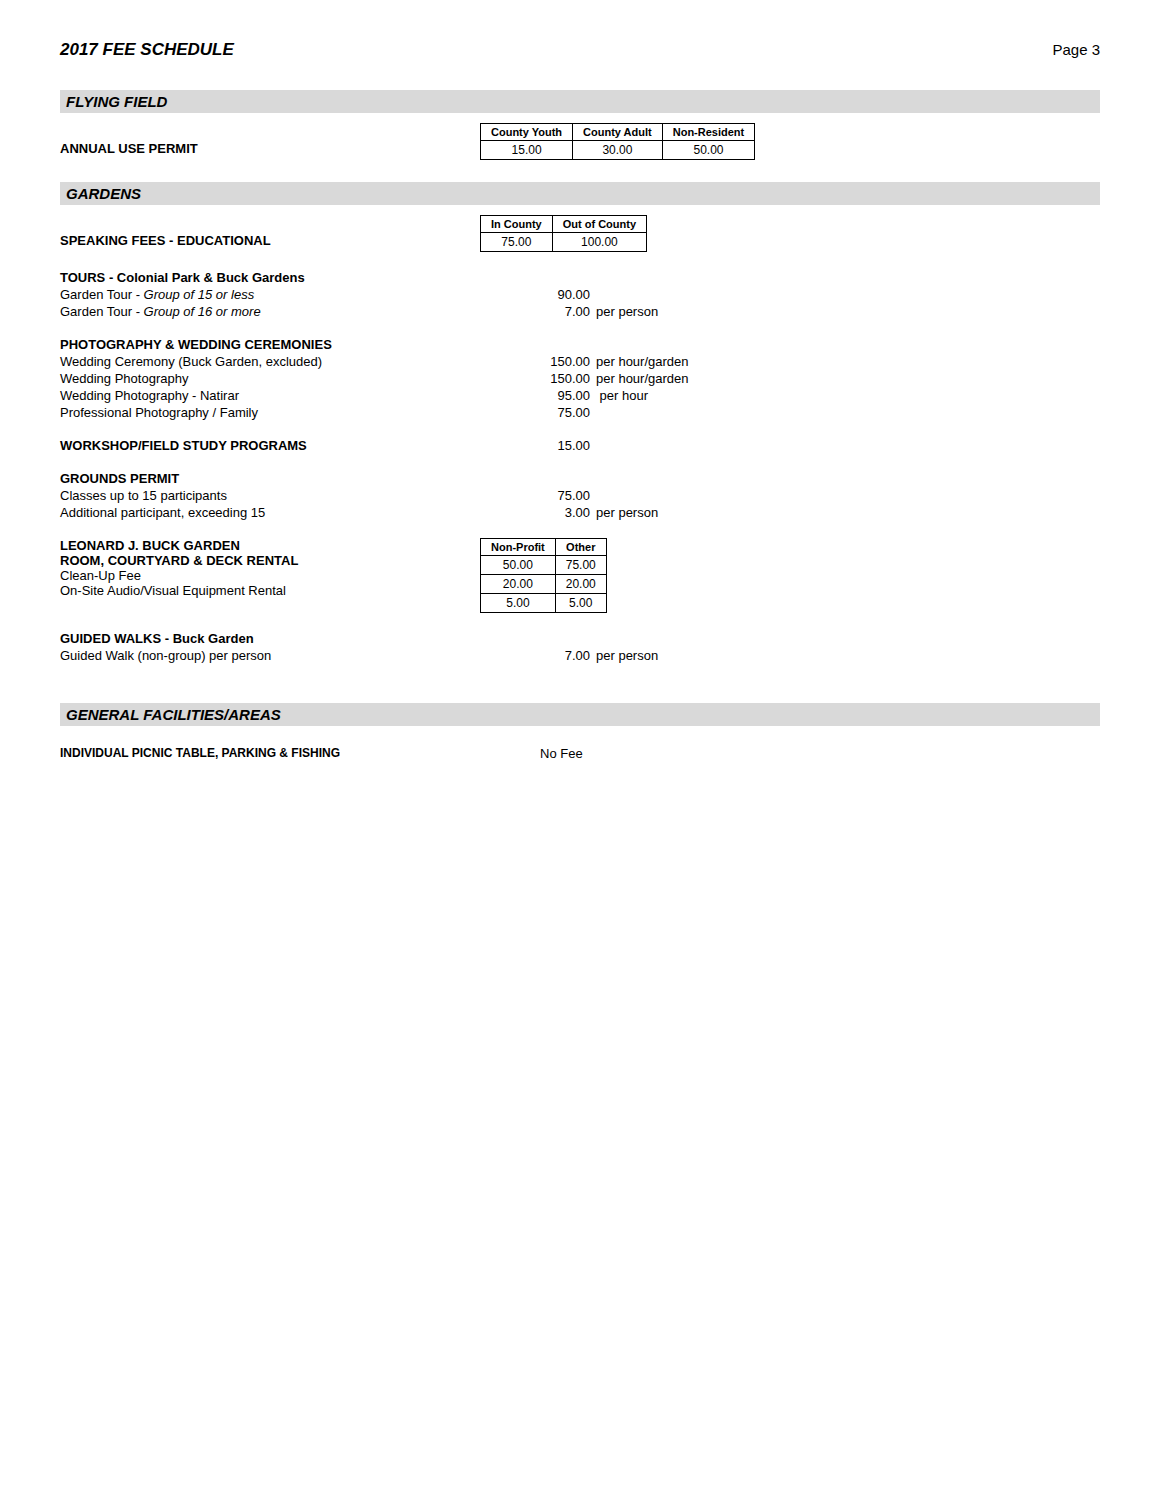2017 FEE SCHEDULE
Page 3
FLYING FIELD
ANNUAL USE PERMIT
| County Youth | County Adult | Non-Resident |
| --- | --- | --- |
| 15.00 | 30.00 | 50.00 |
GARDENS
SPEAKING FEES - EDUCATIONAL
| In County | Out of County |
| --- | --- |
| 75.00 | 100.00 |
TOURS - Colonial Park & Buck Gardens
Garden Tour - Group of 15 or less
90.00
Garden Tour - Group of 16 or more
7.00
per person
PHOTOGRAPHY & WEDDING CEREMONIES
Wedding Ceremony (Buck Garden, excluded)
150.00
per hour/garden
Wedding Photography
150.00
per hour/garden
Wedding Photography - Natirar
95.00
per hour
Professional Photography / Family
75.00
WORKSHOP/FIELD STUDY PROGRAMS
15.00
GROUNDS PERMIT
Classes up to 15 participants
75.00
Additional participant, exceeding 15
3.00
per person
LEONARD J. BUCK GARDEN
ROOM, COURTYARD & DECK RENTAL
Clean-Up Fee
On-Site Audio/Visual Equipment Rental
| Non-Profit | Other |
| --- | --- |
| 50.00 | 75.00 |
| 20.00 | 20.00 |
| 5.00 | 5.00 |
GUIDED WALKS - Buck Garden
Guided Walk (non-group) per person
7.00
per person
GENERAL FACILITIES/AREAS
INDIVIDUAL PICNIC TABLE, PARKING & FISHING
No Fee